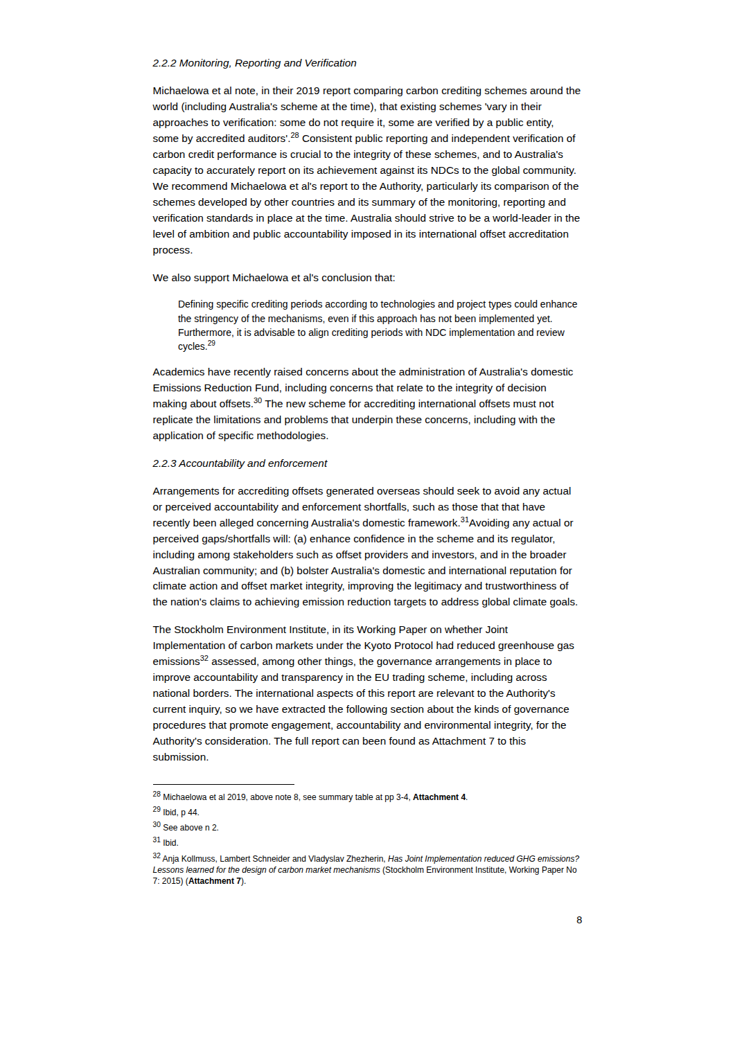2.2.2 Monitoring, Reporting and Verification
Michaelowa et al note, in their 2019 report comparing carbon crediting schemes around the world (including Australia's scheme at the time), that existing schemes 'vary in their approaches to verification: some do not require it, some are verified by a public entity, some by accredited auditors'.28 Consistent public reporting and independent verification of carbon credit performance is crucial to the integrity of these schemes, and to Australia's capacity to accurately report on its achievement against its NDCs to the global community. We recommend Michaelowa et al's report to the Authority, particularly its comparison of the schemes developed by other countries and its summary of the monitoring, reporting and verification standards in place at the time. Australia should strive to be a world-leader in the level of ambition and public accountability imposed in its international offset accreditation process.
We also support Michaelowa et al's conclusion that:
Defining specific crediting periods according to technologies and project types could enhance the stringency of the mechanisms, even if this approach has not been implemented yet. Furthermore, it is advisable to align crediting periods with NDC implementation and review cycles.29
Academics have recently raised concerns about the administration of Australia's domestic Emissions Reduction Fund, including concerns that relate to the integrity of decision making about offsets.30 The new scheme for accrediting international offsets must not replicate the limitations and problems that underpin these concerns, including with the application of specific methodologies.
2.2.3 Accountability and enforcement
Arrangements for accrediting offsets generated overseas should seek to avoid any actual or perceived accountability and enforcement shortfalls, such as those that that have recently been alleged concerning Australia's domestic framework.31Avoiding any actual or perceived gaps/shortfalls will: (a) enhance confidence in the scheme and its regulator, including among stakeholders such as offset providers and investors, and in the broader Australian community; and (b) bolster Australia's domestic and international reputation for climate action and offset market integrity, improving the legitimacy and trustworthiness of the nation's claims to achieving emission reduction targets to address global climate goals.
The Stockholm Environment Institute, in its Working Paper on whether Joint Implementation of carbon markets under the Kyoto Protocol had reduced greenhouse gas emissions32 assessed, among other things, the governance arrangements in place to improve accountability and transparency in the EU trading scheme, including across national borders. The international aspects of this report are relevant to the Authority's current inquiry, so we have extracted the following section about the kinds of governance procedures that promote engagement, accountability and environmental integrity, for the Authority's consideration. The full report can been found as Attachment 7 to this submission.
28 Michaelowa et al 2019, above note 8, see summary table at pp 3-4, Attachment 4.
29 Ibid, p 44.
30 See above n 2.
31 Ibid.
32 Anja Kollmuss, Lambert Schneider and Vladyslav Zhezherin, Has Joint Implementation reduced GHG emissions? Lessons learned for the design of carbon market mechanisms (Stockholm Environment Institute, Working Paper No 7: 2015) (Attachment 7).
8